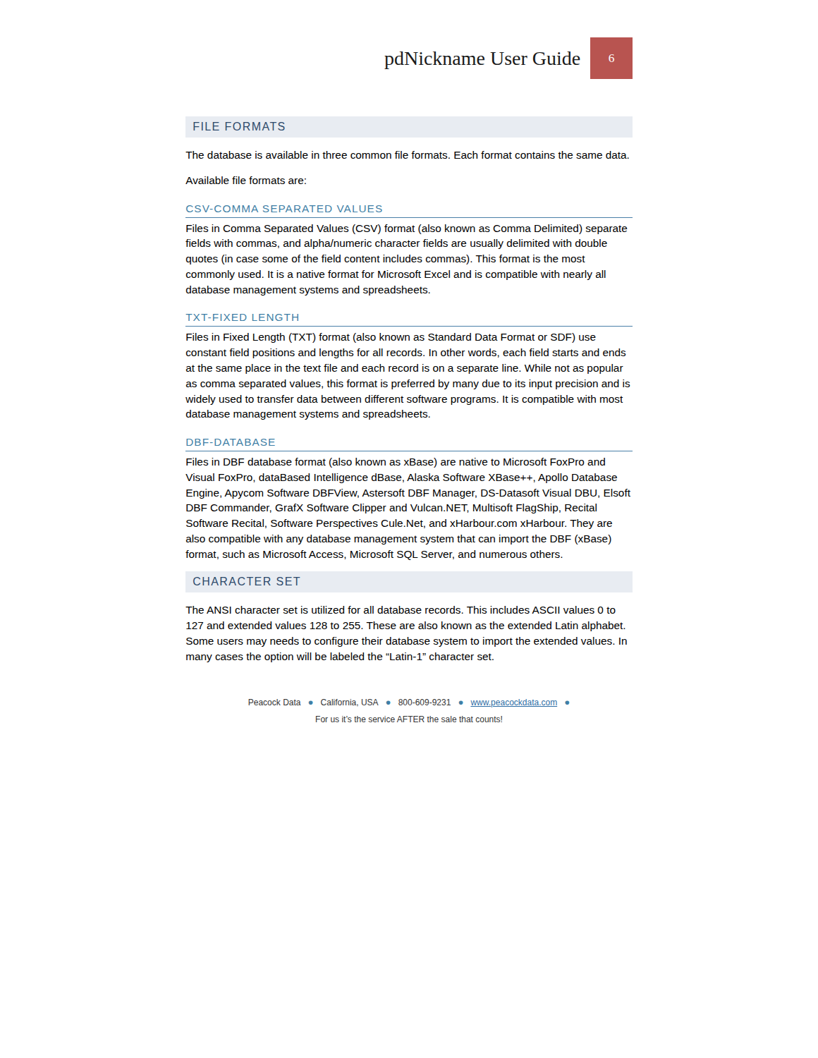pdNickname User Guide
6
File Formats
The database is available in three common file formats. Each format contains the same data.
Available file formats are:
CSV-Comma Separated Values
Files in Comma Separated Values (CSV) format (also known as Comma Delimited) separate fields with commas, and alpha/numeric character fields are usually delimited with double quotes (in case some of the field content includes commas). This format is the most commonly used. It is a native format for Microsoft Excel and is compatible with nearly all database management systems and spreadsheets.
TXT-Fixed Length
Files in Fixed Length (TXT) format (also known as Standard Data Format or SDF) use constant field positions and lengths for all records. In other words, each field starts and ends at the same place in the text file and each record is on a separate line. While not as popular as comma separated values, this format is preferred by many due to its input precision and is widely used to transfer data between different software programs. It is compatible with most database management systems and spreadsheets.
DBF-Database
Files in DBF database format (also known as xBase) are native to Microsoft FoxPro and Visual FoxPro, dataBased Intelligence dBase, Alaska Software XBase++, Apollo Database Engine, Apycom Software DBFView, Astersoft DBF Manager, DS-Datasoft Visual DBU, Elsoft DBF Commander, GrafX Software Clipper and Vulcan.NET, Multisoft FlagShip, Recital Software Recital, Software Perspectives Cule.Net, and xHarbour.com xHarbour. They are also compatible with any database management system that can import the DBF (xBase) format, such as Microsoft Access, Microsoft SQL Server, and numerous others.
Character Set
The ANSI character set is utilized for all database records. This includes ASCII values 0 to 127 and extended values 128 to 255. These are also known as the extended Latin alphabet. Some users may needs to configure their database system to import the extended values. In many cases the option will be labeled the “Latin-1” character set.
Peacock Data ● California, USA ● 800-609-9231 ● www.peacockdata.com ● For us it’s the service AFTER the sale that counts!